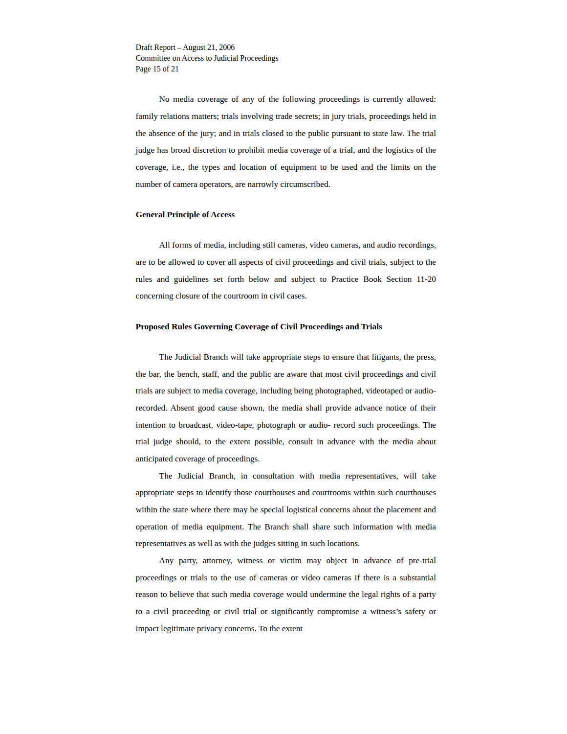Draft Report – August 21, 2006
Committee on Access to Judicial Proceedings
Page 15 of 21
No media coverage of any of the following proceedings is currently allowed: family relations matters; trials involving trade secrets; in jury trials, proceedings held in the absence of the jury; and in trials closed to the public pursuant to state law. The trial judge has broad discretion to prohibit media coverage of a trial, and the logistics of the coverage, i.e., the types and location of equipment to be used and the limits on the number of camera operators, are narrowly circumscribed.
General Principle of Access
All forms of media, including still cameras, video cameras, and audio recordings, are to be allowed to cover all aspects of civil proceedings and civil trials, subject to the rules and guidelines set forth below and subject to Practice Book Section 11-20 concerning closure of the courtroom in civil cases.
Proposed Rules Governing Coverage of Civil Proceedings and Trials
The Judicial Branch will take appropriate steps to ensure that litigants, the press, the bar, the bench, staff, and the public are aware that most civil proceedings and civil trials are subject to media coverage, including being photographed, videotaped or audio-recorded. Absent good cause shown, the media shall provide advance notice of their intention to broadcast, video-tape, photograph or audio- record such proceedings. The trial judge should, to the extent possible, consult in advance with the media about anticipated coverage of proceedings.
The Judicial Branch, in consultation with media representatives, will take appropriate steps to identify those courthouses and courtrooms within such courthouses within the state where there may be special logistical concerns about the placement and operation of media equipment. The Branch shall share such information with media representatives as well as with the judges sitting in such locations.
Any party, attorney, witness or victim may object in advance of pre-trial proceedings or trials to the use of cameras or video cameras if there is a substantial reason to believe that such media coverage would undermine the legal rights of a party to a civil proceeding or civil trial or significantly compromise a witness’s safety or impact legitimate privacy concerns. To the extent